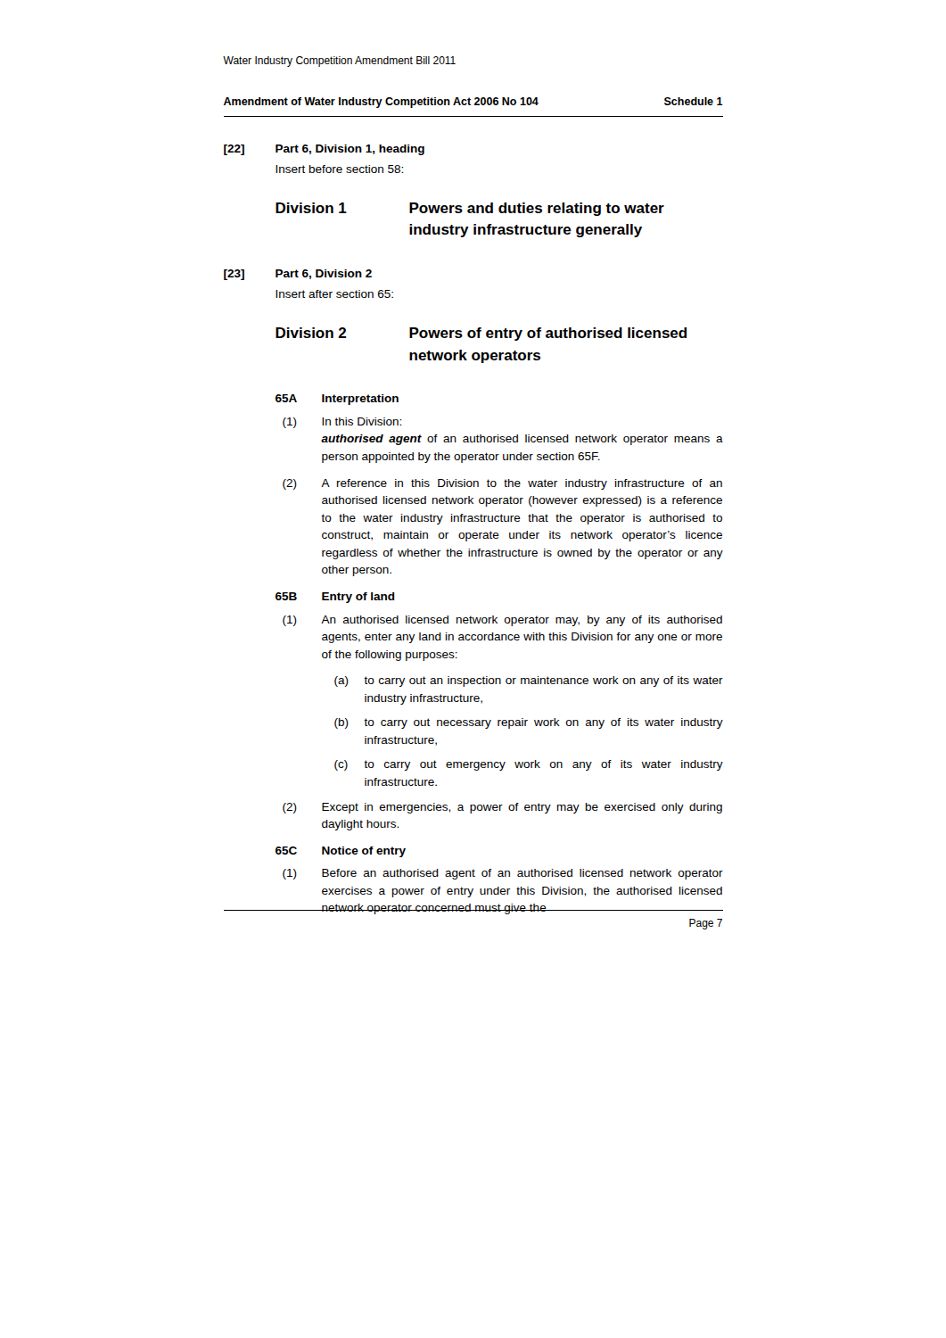Water Industry Competition Amendment Bill 2011
Amendment of Water Industry Competition Act 2006 No 104 Schedule 1
[22] Part 6, Division 1, heading
Insert before section 58:
Division 1 Powers and duties relating to water industry infrastructure generally
[23] Part 6, Division 2
Insert after section 65:
Division 2 Powers of entry of authorised licensed network operators
65A Interpretation
(1) In this Division:
authorised agent of an authorised licensed network operator means a person appointed by the operator under section 65F.
(2) A reference in this Division to the water industry infrastructure of an authorised licensed network operator (however expressed) is a reference to the water industry infrastructure that the operator is authorised to construct, maintain or operate under its network operator’s licence regardless of whether the infrastructure is owned by the operator or any other person.
65B Entry of land
(1) An authorised licensed network operator may, by any of its authorised agents, enter any land in accordance with this Division for any one or more of the following purposes:
(a) to carry out an inspection or maintenance work on any of its water industry infrastructure,
(b) to carry out necessary repair work on any of its water industry infrastructure,
(c) to carry out emergency work on any of its water industry infrastructure.
(2) Except in emergencies, a power of entry may be exercised only during daylight hours.
65C Notice of entry
(1) Before an authorised agent of an authorised licensed network operator exercises a power of entry under this Division, the authorised licensed network operator concerned must give the
Page 7